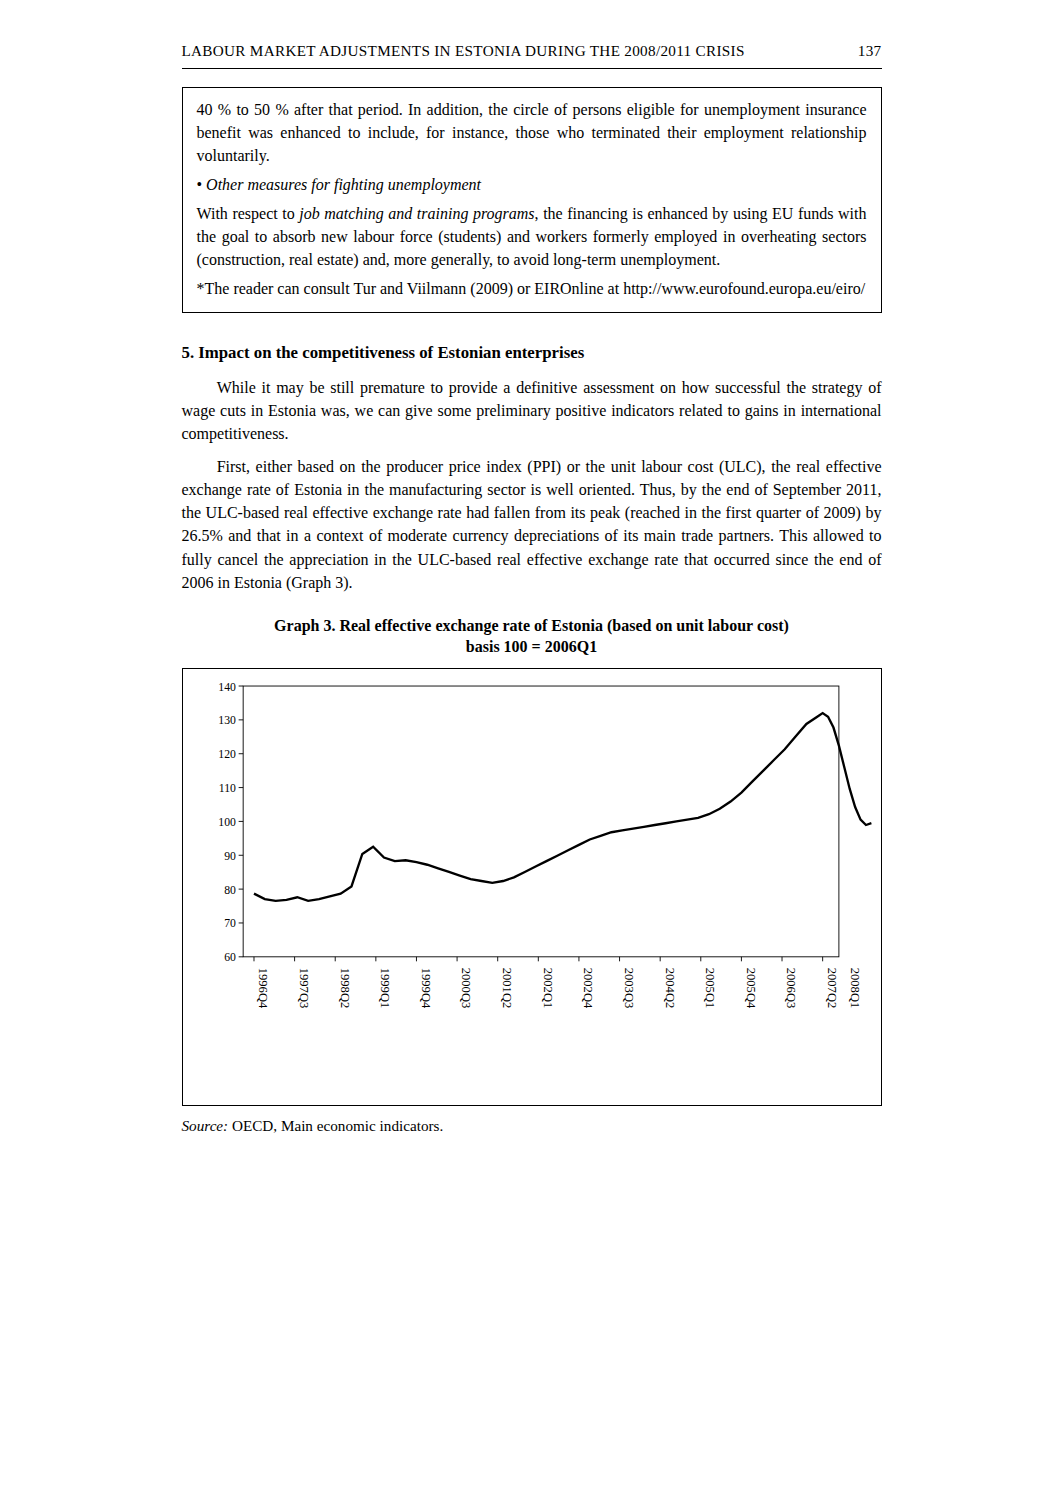Labour market adjustments in Estonia during the 2008/2011 crisis 137
40 % to 50 % after that period. In addition, the circle of persons eligible for unemployment insurance benefit was enhanced to include, for instance, those who terminated their employment relationship voluntarily.
• Other measures for fighting unemployment
With respect to job matching and training programs, the financing is enhanced by using EU funds with the goal to absorb new labour force (students) and workers formerly employed in overheating sectors (construction, real estate) and, more generally, to avoid long-term unemployment.
*The reader can consult Tur and Viilmann (2009) or EIROnline at http://www.eurofound.europa.eu/eiro/
5. Impact on the competitiveness of Estonian enterprises
While it may be still premature to provide a definitive assessment on how successful the strategy of wage cuts in Estonia was, we can give some preliminary positive indicators related to gains in international competitiveness.
First, either based on the producer price index (PPI) or the unit labour cost (ULC), the real effective exchange rate of Estonia in the manufacturing sector is well oriented. Thus, by the end of September 2011, the ULC-based real effective exchange rate had fallen from its peak (reached in the first quarter of 2009) by 26.5% and that in a context of moderate currency depreciations of its main trade partners. This allowed to fully cancel the appreciation in the ULC-based real effective exchange rate that occurred since the end of 2006 in Estonia (Graph 3).
Graph 3. Real effective exchange rate of Estonia (based on unit labour cost)
basis 100 = 2006Q1
140 130 120 110 100 90 80 70 60 1996Q4 1997Q3 1998Q2 1999Q1 1999Q4 2000Q3 2001Q2 2002Q1 2002Q4 2003Q3 2004Q2 2005Q1 2005Q4 2006Q3 2007Q2 2008Q1
Source: OECD, Main economic indicators.